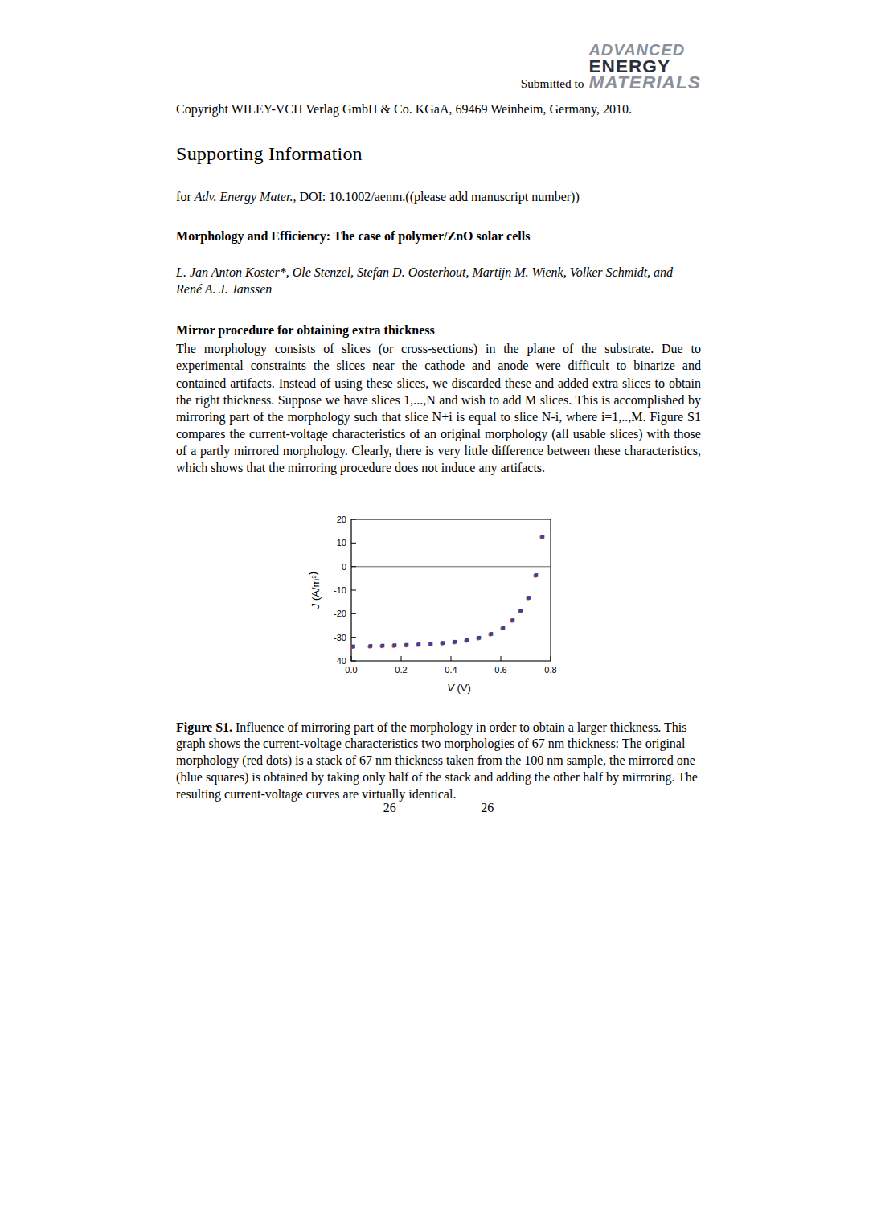Submitted to ADVANCED
ENERGY
MATERIALS
Copyright WILEY-VCH Verlag GmbH & Co. KGaA, 69469 Weinheim, Germany, 2010.
Supporting Information
for Adv. Energy Mater., DOI: 10.1002/aenm.((please add manuscript number))
Morphology and Efficiency: The case of polymer/ZnO solar cells
L. Jan Anton Koster*, Ole Stenzel, Stefan D. Oosterhout, Martijn M. Wienk, Volker Schmidt, and René A. J. Janssen
Mirror procedure for obtaining extra thickness
The morphology consists of slices (or cross-sections) in the plane of the substrate. Due to experimental constraints the slices near the cathode and anode were difficult to binarize and contained artifacts. Instead of using these slices, we discarded these and added extra slices to obtain the right thickness. Suppose we have slices 1,...,N and wish to add M slices. This is accomplished by mirroring part of the morphology such that slice N+i is equal to slice N-i, where i=1,..,M. Figure S1 compares the current-voltage characteristics of an original morphology (all usable slices) with those of a partly mirrored morphology. Clearly, there is very little difference between these characteristics, which shows that the mirroring procedure does not induce any artifacts.
20 10 0 -10 -20 -30 -40 0.0 0.2 0.4 0.6 0.8 V (V) J (A/m2)
Figure S1. Influence of mirroring part of the morphology in order to obtain a larger thickness. This graph shows the current-voltage characteristics two morphologies of 67 nm thickness: The original morphology (red dots) is a stack of 67 nm thickness taken from the 100 nm sample, the mirrored one (blue squares) is obtained by taking only half of the stack and adding the other half by mirroring. The resulting current-voltage curves are virtually identical.
2626